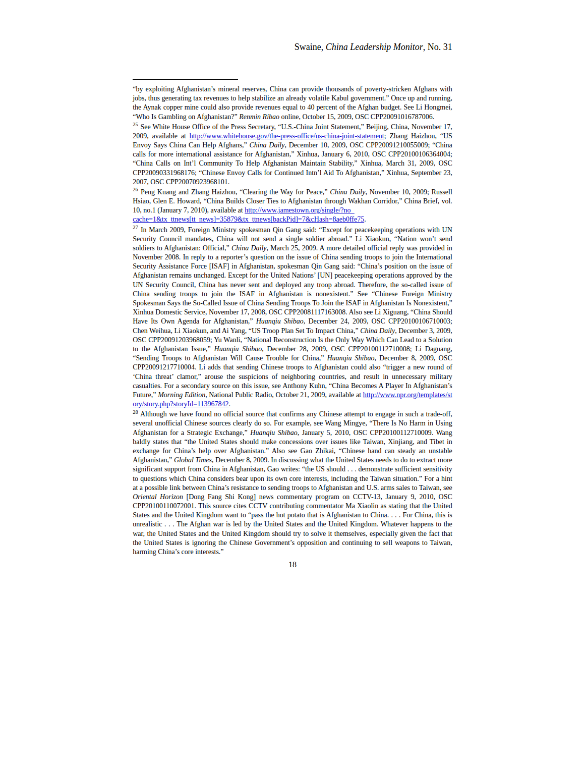Swaine, China Leadership Monitor, No. 31
“by exploiting Afghanistan’s mineral reserves, China can provide thousands of poverty-stricken Afghans with jobs, thus generating tax revenues to help stabilize an already volatile Kabul government.” Once up and running, the Aynak copper mine could also provide revenues equal to 40 percent of the Afghan budget. See Li Hongmei, “Who Is Gambling on Afghanistan?” Renmin Ribao online, October 15, 2009, OSC CPP20091016787006.
25 See White House Office of the Press Secretary, “U.S.-China Joint Statement,” Beijing, China, November 17, 2009, available at http://www.whitehouse.gov/the-press-office/us-china-joint-statement; Zhang Haizhou, “US Envoy Says China Can Help Afghans,” China Daily, December 10, 2009, OSC CPP20091210055009; “China calls for more international assistance for Afghanistan,” Xinhua, January 6, 2010, OSC CPP20100106364004; “China Calls on Int’l Community To Help Afghanistan Maintain Stability,” Xinhua, March 31, 2009, OSC CPP20090331968176; “Chinese Envoy Calls for Continued Intn’l Aid To Afghanistan,” Xinhua, September 23, 2007, OSC CPP20070923968101.
26 Peng Kuang and Zhang Haizhou, “Clearing the Way for Peace,” China Daily, November 10, 2009; Russell Hsiao, Glen E. Howard, “China Builds Closer Ties to Afghanistan through Wakhan Corridor,” China Brief, vol. 10, no.1 (January 7, 2010), available at http://www.jamestown.org/single/?no_
cache=1&tx_ttnews[tt_news]=35879&tx_ttnews[backPid]=7&cHash=8aeb0ffe75.
27 In March 2009, Foreign Ministry spokesman Qin Gang said: “Except for peacekeeping operations with UN Security Council mandates, China will not send a single soldier abroad.” Li Xiaokun, “Nation won’t send soldiers to Afghanistan: Official,” China Daily, March 25, 2009. A more detailed official reply was provided in November 2008. In reply to a reporter’s question on the issue of China sending troops to join the International Security Assistance Force [ISAF] in Afghanistan, spokesman Qin Gang said: “China’s position on the issue of Afghanistan remains unchanged. Except for the United Nations’ [UN] peacekeeping operations approved by the UN Security Council, China has never sent and deployed any troop abroad. Therefore, the so-called issue of China sending troops to join the ISAF in Afghanistan is nonexistent.” See “Chinese Foreign Ministry Spokesman Says the So-Called Issue of China Sending Troops To Join the ISAF in Afghanistan Is Nonexistent,” Xinhua Domestic Service, November 17, 2008, OSC CPP20081117163008. Also see Li Xiguang, “China Should Have Its Own Agenda for Afghanistan,” Huanqiu Shibao, December 24, 2009, OSC CPP20100106710003; Chen Weihua, Li Xiaokun, and Ai Yang, “US Troop Plan Set To Impact China,” China Daily, December 3, 2009, OSC CPP20091203968059; Yu Wanli, “National Reconstruction Is the Only Way Which Can Lead to a Solution to the Afghanistan Issue,” Huanqiu Shibao, December 28, 2009, OSC CPP20100112710008; Li Daguang, “Sending Troops to Afghanistan Will Cause Trouble for China,” Huanqiu Shibao, December 8, 2009, OSC CPP20091217710004. Li adds that sending Chinese troops to Afghanistan could also “trigger a new round of ‘China threat’ clamor,” arouse the suspicions of neighboring countries, and result in unnecessary military casualties. For a secondary source on this issue, see Anthony Kuhn, “China Becomes A Player In Afghanistan’s Future,” Morning Edition, National Public Radio, October 21, 2009, available at http://www.npr.org/templates/story/story.php?storyId=113967842.
28 Although we have found no official source that confirms any Chinese attempt to engage in such a trade-off, several unofficial Chinese sources clearly do so. For example, see Wang Mingye, “There Is No Harm in Using Afghanistan for a Strategic Exchange,” Huanqiu Shibao, January 5, 2010, OSC CPP20100112710009. Wang baldly states that “the United States should make concessions over issues like Taiwan, Xinjiang, and Tibet in exchange for China’s help over Afghanistan.” Also see Gao Zhikai, “Chinese hand can steady an unstable Afghanistan,” Global Times, December 8, 2009. In discussing what the United States needs to do to extract more significant support from China in Afghanistan, Gao writes: “the US should . . . demonstrate sufficient sensitivity to questions which China considers bear upon its own core interests, including the Taiwan situation.” For a hint at a possible link between China’s resistance to sending troops to Afghanistan and U.S. arms sales to Taiwan, see Oriental Horizon [Dong Fang Shi Kong] news commentary program on CCTV-13, January 9, 2010, OSC CPP20100110072001. This source cites CCTV contributing commentator Ma Xiaolin as stating that the United States and the United Kingdom want to “pass the hot potato that is Afghanistan to China. . . . For China, this is unrealistic . . . The Afghan war is led by the United States and the United Kingdom. Whatever happens to the war, the United States and the United Kingdom should try to solve it themselves, especially given the fact that the United States is ignoring the Chinese Government’s opposition and continuing to sell weapons to Taiwan, harming China’s core interests.”
18